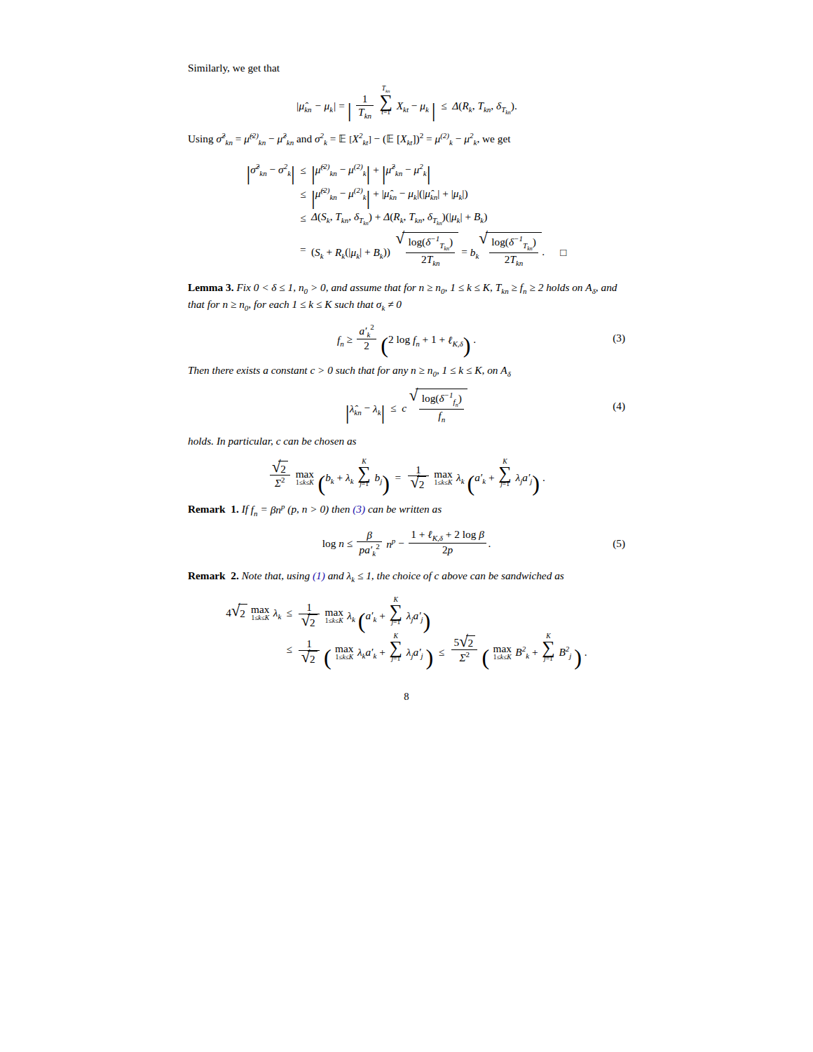Similarly, we get that
|μ̂kn − μk| = | 1 Tkn Tkn∑t=1 Xkt − μk | ≤ Δ(Rk, Tkn, δTkn).
Using σ̂2kn = μ̂(2)kn − μ̂2kn and σ2k = 𝔼 [X2kt] − (𝔼 [Xkt])2 = μ(2)k − μ2k, we get
| / σ̂ 2 kn − σ 2 k / | ≤ | / μ̂ (2) kn − μ (2) k / + / μ̂ 2 kn − μ 2 k / |
| | ≤ | / μ̂ (2) kn − μ (2) k / + / μ̂ kn − μ k /(/ μ̂ kn / + / μ k /) |
| | ≤ | Δ ( S k , T kn , δ T kn ) + Δ ( R k , T kn , δ T kn )(/ μ k / + B k ) |
| | = | ( S k + R k (/ μ k / + B k )) log( δ −1 T kn ) 2 T kn = b k log( δ −1 T kn ) 2 T kn . □ |
Lemma 3. Fix 0 < δ ≤ 1, n0 > 0, and assume that for n ≥ n0, 1 ≤ k ≤ K, Tkn ≥ fn ≥ 2 holds on Aδ, and that for n ≥ n0, for each 1 ≤ k ≤ K such that σk ≠ 0
fn ≥ a′k22 (2 log fn + 1 + ℓK,δ) . (3)
Then there exists a constant c > 0 such that for any n ≥ n0, 1 ≤ k ≤ K, on Aδ
|λ̂kn − λk| ≤ c log(δ−1fn) fn (4)
holds. In particular, c can be chosen as
2 Σ2 max 1≤k≤K (bk + λk K∑j=1 bj) = 12 max 1≤k≤K λk (a′k + K∑j=1 λj a′j) .
Remark 1. If fn = βnp (p, n > 0) then (3) can be written as
log n ≤ βpa′k2 np − 1 + ℓK,δ + 2 log β 2p. (5)
Remark 2. Note that, using (1) and λk ≤ 1, the choice of c above can be sandwiched as
| 4 2 max 1≤ k ≤ K λ k | ≤ | 1 2 max 1≤ k ≤ K λ k ( a′ k + K ∑ j =1 λ j a′ j ) |
| | ≤ | 1 2 ( max 1≤ k ≤ K λ k a′ k + K ∑ j =1 λ j a′ j ) ≤ 5 2 Σ 2 ( max 1≤ k ≤ K B 2 k + K ∑ j =1 B 2 j ) . |
8